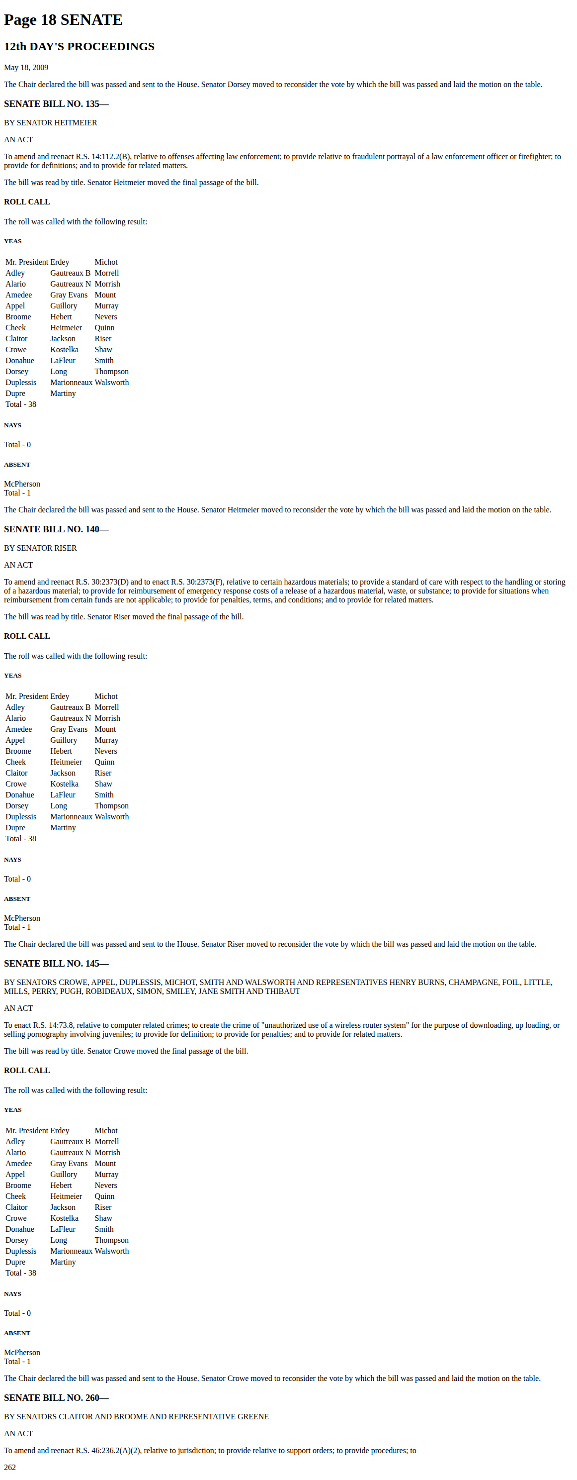Page 18 SENATE
12th DAY'S PROCEEDINGS
May 18, 2009
The Chair declared the bill was passed and sent to the House. Senator Dorsey moved to reconsider the vote by which the bill was passed and laid the motion on the table.
SENATE BILL NO. 135—
BY SENATOR HEITMEIER
AN ACT
To amend and reenact R.S. 14:112.2(B), relative to offenses affecting law enforcement; to provide relative to fraudulent portrayal of a law enforcement officer or firefighter; to provide for definitions; and to provide for related matters.
The bill was read by title. Senator Heitmeier moved the final passage of the bill.
ROLL CALL
The roll was called with the following result:
YEAS
| Mr. President | Erdey | Michot |
| Adley | Gautreaux B | Morrell |
| Alario | Gautreaux N | Morrish |
| Amedee | Gray Evans | Mount |
| Appel | Guillory | Murray |
| Broome | Hebert | Nevers |
| Cheek | Heitmeier | Quinn |
| Claitor | Jackson | Riser |
| Crowe | Kostelka | Shaw |
| Donahue | LaFleur | Smith |
| Dorsey | Long | Thompson |
| Duplessis | Marionneaux | Walsworth |
| Dupre | Martiny | |
| Total - 38 | | |
NAYS
Total - 0
ABSENT
McPherson
Total - 1
The Chair declared the bill was passed and sent to the House. Senator Heitmeier moved to reconsider the vote by which the bill was passed and laid the motion on the table.
SENATE BILL NO. 140—
BY SENATOR RISER
AN ACT
To amend and reenact R.S. 30:2373(D) and to enact R.S. 30:2373(F), relative to certain hazardous materials; to provide a standard of care with respect to the handling or storing of a hazardous material; to provide for reimbursement of emergency response costs of a release of a hazardous material, waste, or substance; to provide for situations when reimbursement from certain funds are not applicable; to provide for penalties, terms, and conditions; and to provide for related matters.
The bill was read by title. Senator Riser moved the final passage of the bill.
ROLL CALL
The roll was called with the following result:
YEAS
| Mr. President | Erdey | Michot |
| Adley | Gautreaux B | Morrell |
| Alario | Gautreaux N | Morrish |
| Amedee | Gray Evans | Mount |
| Appel | Guillory | Murray |
| Broome | Hebert | Nevers |
| Cheek | Heitmeier | Quinn |
| Claitor | Jackson | Riser |
| Crowe | Kostelka | Shaw |
| Donahue | LaFleur | Smith |
| Dorsey | Long | Thompson |
| Duplessis | Marionneaux | Walsworth |
| Dupre | Martiny | |
| Total - 38 | | |
NAYS
Total - 0
ABSENT
McPherson
Total - 1
The Chair declared the bill was passed and sent to the House. Senator Riser moved to reconsider the vote by which the bill was passed and laid the motion on the table.
SENATE BILL NO. 145—
BY SENATORS CROWE, APPEL, DUPLESSIS, MICHOT, SMITH AND WALSWORTH AND REPRESENTATIVES HENRY BURNS, CHAMPAGNE, FOIL, LITTLE, MILLS, PERRY, PUGH, ROBIDEAUX, SIMON, SMILEY, JANE SMITH AND THIBAUT
AN ACT
To enact R.S. 14:73.8, relative to computer related crimes; to create the crime of "unauthorized use of a wireless router system" for the purpose of downloading, up loading, or selling pornography involving juveniles; to provide for definition; to provide for penalties; and to provide for related matters.
The bill was read by title. Senator Crowe moved the final passage of the bill.
ROLL CALL
The roll was called with the following result:
YEAS
| Mr. President | Erdey | Michot |
| Adley | Gautreaux B | Morrell |
| Alario | Gautreaux N | Morrish |
| Amedee | Gray Evans | Mount |
| Appel | Guillory | Murray |
| Broome | Hebert | Nevers |
| Cheek | Heitmeier | Quinn |
| Claitor | Jackson | Riser |
| Crowe | Kostelka | Shaw |
| Donahue | LaFleur | Smith |
| Dorsey | Long | Thompson |
| Duplessis | Marionneaux | Walsworth |
| Dupre | Martiny | |
| Total - 38 | | |
NAYS
Total - 0
ABSENT
McPherson
Total - 1
The Chair declared the bill was passed and sent to the House. Senator Crowe moved to reconsider the vote by which the bill was passed and laid the motion on the table.
SENATE BILL NO. 260—
BY SENATORS CLAITOR AND BROOME AND REPRESENTATIVE GREENE
AN ACT
To amend and reenact R.S. 46:236.2(A)(2), relative to jurisdiction; to provide relative to support orders; to provide procedures; to
262